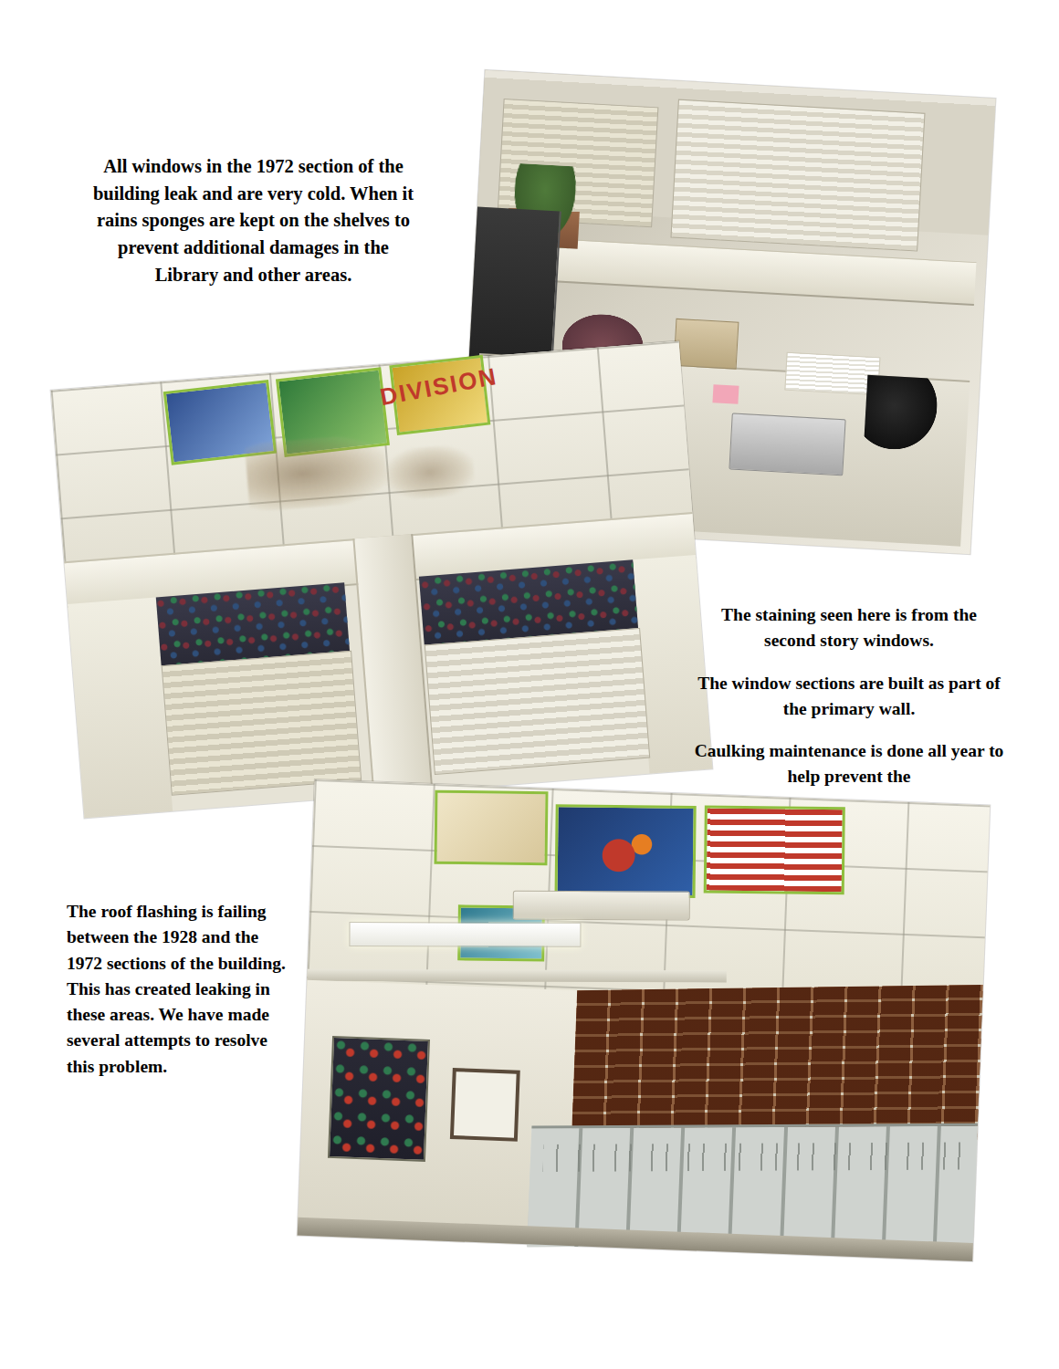All windows in the 1972 section of the building leak and are very cold. When it rains sponges are kept on the shelves to prevent additional damages in the Library and other areas.
DIVISION
The staining seen here is from the second story windows.
The window sections are built as part of the primary wall.
Caulking maintenance is done all year to help prevent the
The roof flashing is failing between the 1928 and the 1972 sections of the building. This has created leaking in these areas. We have made several attempts to resolve this problem.